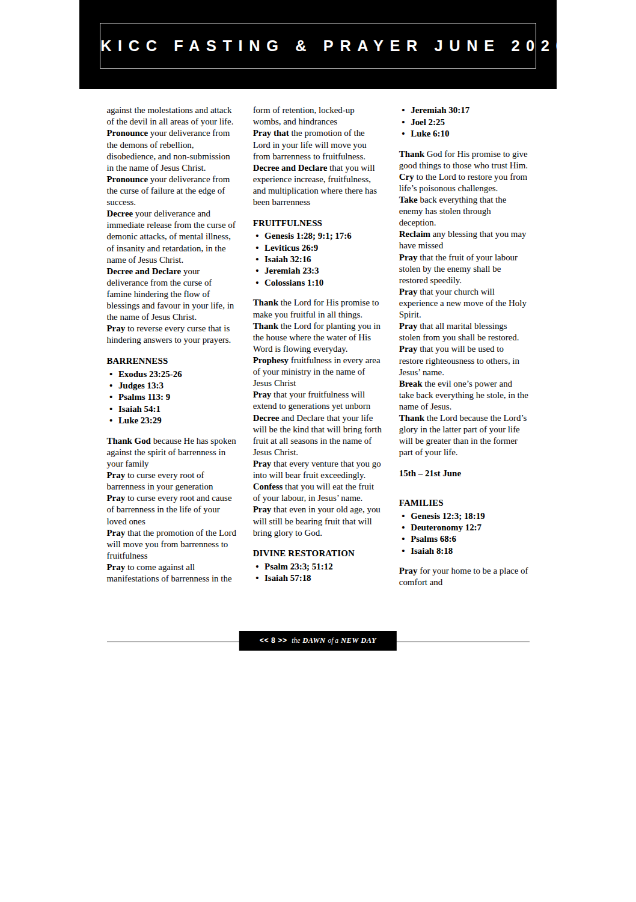KICC Fasting & Prayer June 2020
against the molestations and attack of the devil in all areas of your life.
Pronounce your deliverance from the demons of rebellion, disobedience, and non-submission in the name of Jesus Christ.
Pronounce your deliverance from the curse of failure at the edge of success.
Decree your deliverance and immediate release from the curse of demonic attacks, of mental illness, of insanity and retardation, in the name of Jesus Christ.
Decree and Declare your deliverance from the curse of famine hindering the flow of blessings and favour in your life, in the name of Jesus Christ.
Pray to reverse every curse that is hindering answers to your prayers.
Barrenness
Exodus 23:25-26
Judges 13:3
Psalms 113: 9
Isaiah 54:1
Luke 23:29
Thank God because He has spoken against the spirit of barrenness in your family
Pray to curse every root of barrenness in your generation
Pray to curse every root and cause of barrenness in the life of your loved ones
Pray that the promotion of the Lord will move you from barrenness to fruitfulness
Pray to come against all manifestations of barrenness in the form of retention, locked-up wombs, and hindrances
Pray that the promotion of the Lord in your life will move you from barrenness to fruitfulness.
Decree and Declare that you will experience increase, fruitfulness, and multiplication where there has been barrenness
Fruitfulness
Genesis 1:28; 9:1; 17:6
Leviticus 26:9
Isaiah 32:16
Jeremiah 23:3
Colossians 1:10
Thank the Lord for His promise to make you fruitful in all things.
Thank the Lord for planting you in the house where the water of His Word is flowing everyday.
Prophesy fruitfulness in every area of your ministry in the name of Jesus Christ
Pray that your fruitfulness will extend to generations yet unborn
Decree and Declare that your life will be the kind that will bring forth fruit at all seasons in the name of Jesus Christ.
Pray that every venture that you go into will bear fruit exceedingly.
Confess that you will eat the fruit of your labour, in Jesus’ name.
Pray that even in your old age, you will still be bearing fruit that will bring glory to God.
Divine Restoration
Psalm 23:3; 51:12
Isaiah 57:18
Jeremiah 30:17
Joel 2:25
Luke 6:10
Thank God for His promise to give good things to those who trust Him.
Cry to the Lord to restore you from life’s poisonous challenges.
Take back everything that the enemy has stolen through deception.
Reclaim any blessing that you may have missed
Pray that the fruit of your labour stolen by the enemy shall be restored speedily.
Pray that your church will experience a new move of the Holy Spirit.
Pray that all marital blessings stolen from you shall be restored.
Pray that you will be used to restore righteousness to others, in Jesus’ name.
Break the evil one’s power and take back everything he stole, in the name of Jesus.
Thank the Lord because the Lord’s glory in the latter part of your life will be greater than in the former part of your life.
15th – 21st June
Families
Genesis 12:3; 18:19
Deuteronomy 12:7
Psalms 68:6
Isaiah 8:18
Pray for your home to be a place of comfort and
<< 8 >> the DAWN of a NEW DAY